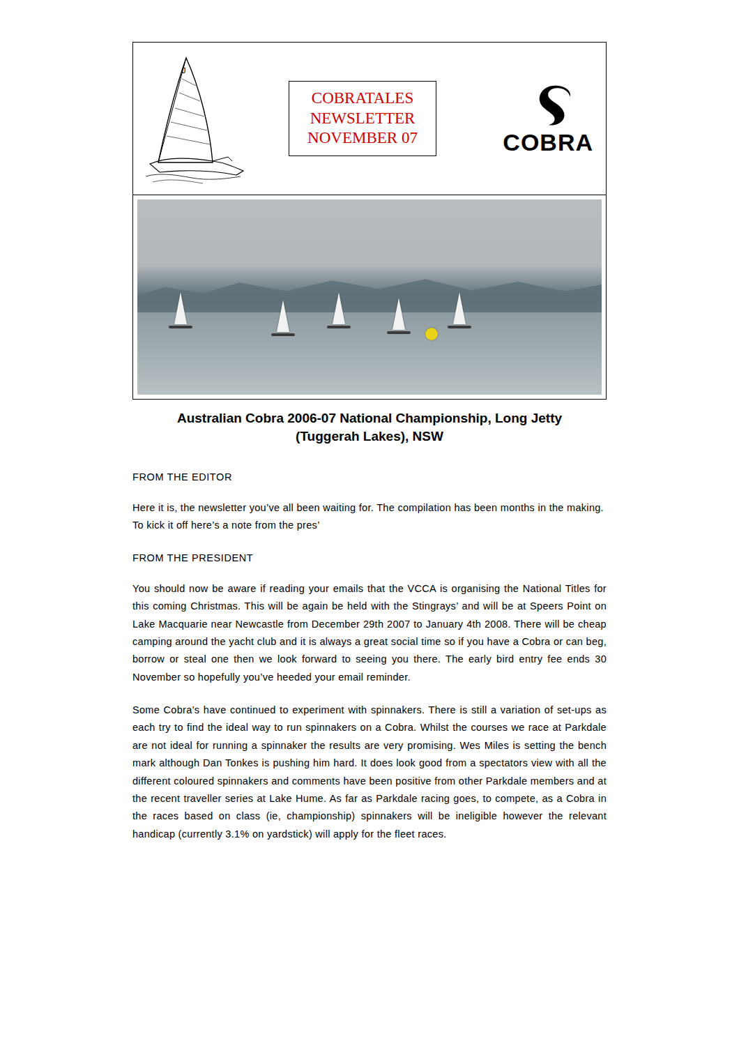J
COBRATALES
NEWSLETTER
NOVEMBER 07
COBRA
Australian Cobra 2006-07 National Championship, Long Jetty
(Tuggerah Lakes), NSW
FROM THE EDITOR
Here it is, the newsletter you’ve all been waiting for. The compilation has been months in the making. To kick it off here’s a note from the pres’
FROM THE PRESIDENT
You should now be aware if reading your emails that the VCCA is organising the National Titles for this coming Christmas. This will be again be held with the Stingrays’ and will be at Speers Point on Lake Macquarie near Newcastle from December 29th 2007 to January 4th 2008. There will be cheap camping around the yacht club and it is always a great social time so if you have a Cobra or can beg, borrow or steal one then we look forward to seeing you there. The early bird entry fee ends 30 November so hopefully you’ve heeded your email reminder.
Some Cobra’s have continued to experiment with spinnakers. There is still a variation of set-ups as each try to find the ideal way to run spinnakers on a Cobra. Whilst the courses we race at Parkdale are not ideal for running a spinnaker the results are very promising. Wes Miles is setting the bench mark although Dan Tonkes is pushing him hard. It does look good from a spectators view with all the different coloured spinnakers and comments have been positive from other Parkdale members and at the recent traveller series at Lake Hume. As far as Parkdale racing goes, to compete, as a Cobra in the races based on class (ie, championship) spinnakers will be ineligible however the relevant handicap (currently 3.1% on yardstick) will apply for the fleet races.